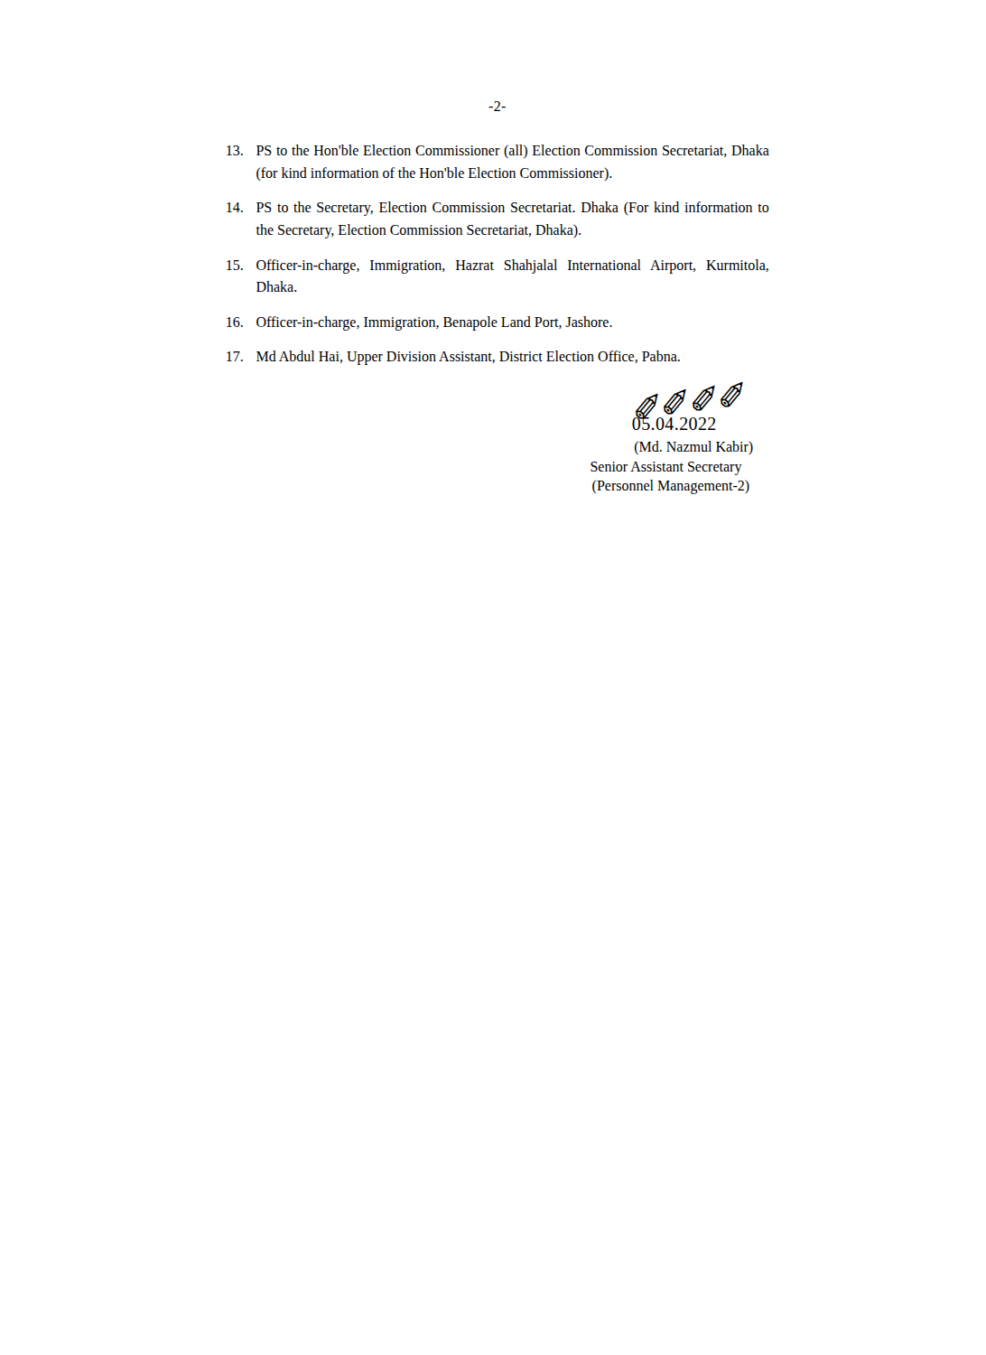-2-
13. PS to the Hon'ble Election Commissioner (all) Election Commission Secretariat, Dhaka (for kind information of the Hon'ble Election Commissioner).
14. PS to the Secretary, Election Commission Secretariat. Dhaka (For kind information to the Secretary, Election Commission Secretariat, Dhaka).
15. Officer-in-charge, Immigration, Hazrat Shahjalal International Airport, Kurmitola, Dhaka.
16. Officer-in-charge, Immigration, Benapole Land Port, Jashore.
17. Md Abdul Hai, Upper Division Assistant, District Election Office, Pabna.
✐✐✐✐ 05.04.2022 (Md. Nazmul Kabir) Senior Assistant Secretary (Personnel Management-2)